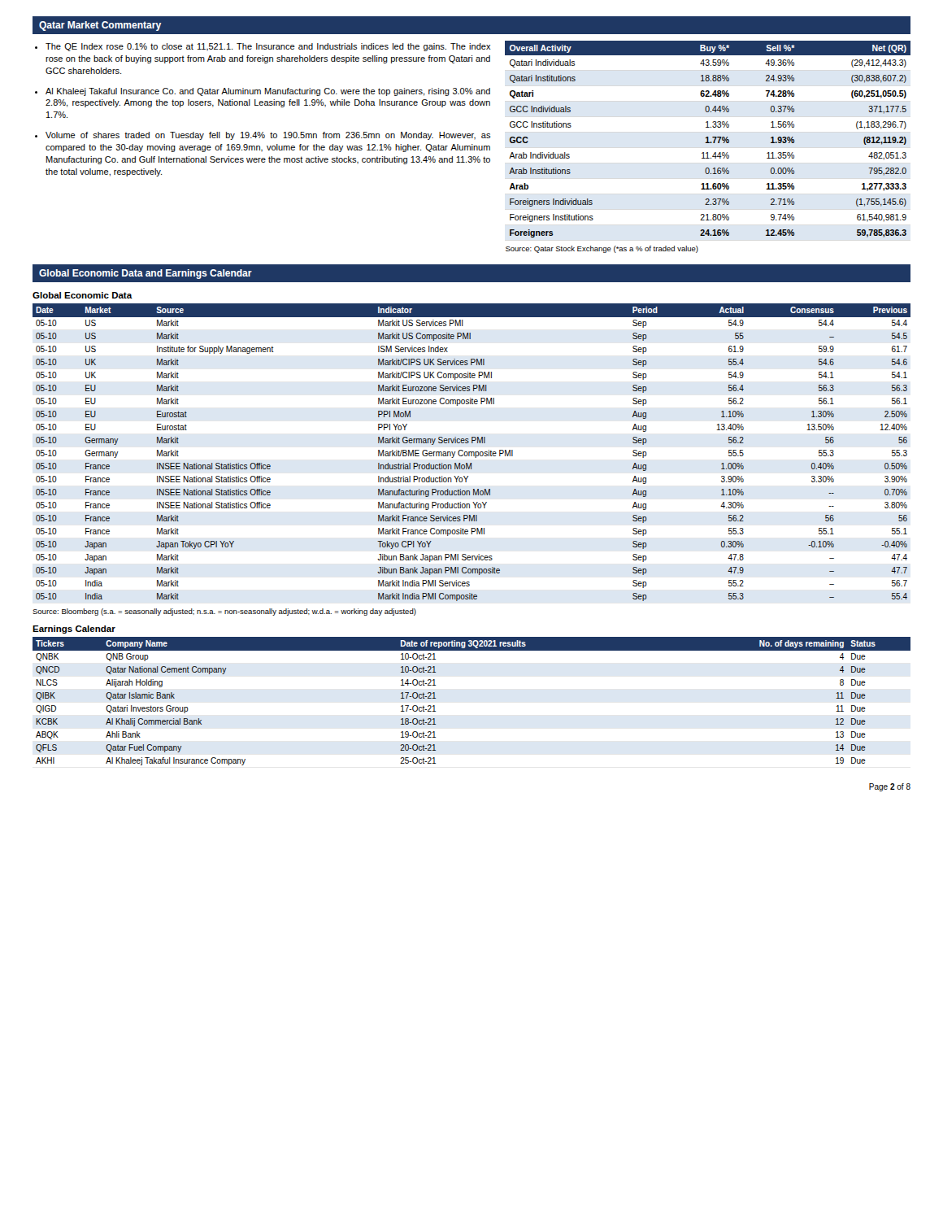Qatar Market Commentary
The QE Index rose 0.1% to close at 11,521.1. The Insurance and Industrials indices led the gains. The index rose on the back of buying support from Arab and foreign shareholders despite selling pressure from Qatari and GCC shareholders.
Al Khaleej Takaful Insurance Co. and Qatar Aluminum Manufacturing Co. were the top gainers, rising 3.0% and 2.8%, respectively. Among the top losers, National Leasing fell 1.9%, while Doha Insurance Group was down 1.7%.
Volume of shares traded on Tuesday fell by 19.4% to 190.5mn from 236.5mn on Monday. However, as compared to the 30-day moving average of 169.9mn, volume for the day was 12.1% higher. Qatar Aluminum Manufacturing Co. and Gulf International Services were the most active stocks, contributing 13.4% and 11.3% to the total volume, respectively.
| Overall Activity | Buy %* | Sell %* | Net (QR) |
| --- | --- | --- | --- |
| Qatari Individuals | 43.59% | 49.36% | (29,412,443.3) |
| Qatari Institutions | 18.88% | 24.93% | (30,838,607.2) |
| Qatari | 62.48% | 74.28% | (60,251,050.5) |
| GCC Individuals | 0.44% | 0.37% | 371,177.5 |
| GCC Institutions | 1.33% | 1.56% | (1,183,296.7) |
| GCC | 1.77% | 1.93% | (812,119.2) |
| Arab Individuals | 11.44% | 11.35% | 482,051.3 |
| Arab Institutions | 0.16% | 0.00% | 795,282.0 |
| Arab | 11.60% | 11.35% | 1,277,333.3 |
| Foreigners Individuals | 2.37% | 2.71% | (1,755,145.6) |
| Foreigners Institutions | 21.80% | 9.74% | 61,540,981.9 |
| Foreigners | 24.16% | 12.45% | 59,785,836.3 |
Source: Qatar Stock Exchange (*as a % of traded value)
Global Economic Data and Earnings Calendar
Global Economic Data
| Date | Market | Source | Indicator | Period | Actual | Consensus | Previous |
| --- | --- | --- | --- | --- | --- | --- | --- |
| 05-10 | US | Markit | Markit US Services PMI | Sep | 54.9 | 54.4 | 54.4 |
| 05-10 | US | Markit | Markit US Composite PMI | Sep | 55 | – | 54.5 |
| 05-10 | US | Institute for Supply Management | ISM Services Index | Sep | 61.9 | 59.9 | 61.7 |
| 05-10 | UK | Markit | Markit/CIPS UK Services PMI | Sep | 55.4 | 54.6 | 54.6 |
| 05-10 | UK | Markit | Markit/CIPS UK Composite PMI | Sep | 54.9 | 54.1 | 54.1 |
| 05-10 | EU | Markit | Markit Eurozone Services PMI | Sep | 56.4 | 56.3 | 56.3 |
| 05-10 | EU | Markit | Markit Eurozone Composite PMI | Sep | 56.2 | 56.1 | 56.1 |
| 05-10 | EU | Eurostat | PPI MoM | Aug | 1.10% | 1.30% | 2.50% |
| 05-10 | EU | Eurostat | PPI YoY | Aug | 13.40% | 13.50% | 12.40% |
| 05-10 | Germany | Markit | Markit Germany Services PMI | Sep | 56.2 | 56 | 56 |
| 05-10 | Germany | Markit | Markit/BME Germany Composite PMI | Sep | 55.5 | 55.3 | 55.3 |
| 05-10 | France | INSEE National Statistics Office | Industrial Production MoM | Aug | 1.00% | 0.40% | 0.50% |
| 05-10 | France | INSEE National Statistics Office | Industrial Production YoY | Aug | 3.90% | 3.30% | 3.90% |
| 05-10 | France | INSEE National Statistics Office | Manufacturing Production MoM | Aug | 1.10% | -- | 0.70% |
| 05-10 | France | INSEE National Statistics Office | Manufacturing Production YoY | Aug | 4.30% | -- | 3.80% |
| 05-10 | France | Markit | Markit France Services PMI | Sep | 56.2 | 56 | 56 |
| 05-10 | France | Markit | Markit France Composite PMI | Sep | 55.3 | 55.1 | 55.1 |
| 05-10 | Japan | Japan Tokyo CPI YoY | Tokyo CPI YoY | Sep | 0.30% | -0.10% | -0.40% |
| 05-10 | Japan | Markit | Jibun Bank Japan PMI Services | Sep | 47.8 | – | 47.4 |
| 05-10 | Japan | Markit | Jibun Bank Japan PMI Composite | Sep | 47.9 | – | 47.7 |
| 05-10 | India | Markit | Markit India PMI Services | Sep | 55.2 | – | 56.7 |
| 05-10 | India | Markit | Markit India PMI Composite | Sep | 55.3 | – | 55.4 |
Source: Bloomberg (s.a. = seasonally adjusted; n.s.a. = non-seasonally adjusted; w.d.a. = working day adjusted)
Earnings Calendar
| Tickers | Company Name | Date of reporting 3Q2021 results | No. of days remaining | Status |
| --- | --- | --- | --- | --- |
| QNBK | QNB Group | 10-Oct-21 | 4 | Due |
| QNCD | Qatar National Cement Company | 10-Oct-21 | 4 | Due |
| NLCS | Alijarah Holding | 14-Oct-21 | 8 | Due |
| QIBK | Qatar Islamic Bank | 17-Oct-21 | 11 | Due |
| QIGD | Qatari Investors Group | 17-Oct-21 | 11 | Due |
| KCBK | Al Khalij Commercial Bank | 18-Oct-21 | 12 | Due |
| ABQK | Ahli Bank | 19-Oct-21 | 13 | Due |
| QFLS | Qatar Fuel Company | 20-Oct-21 | 14 | Due |
| AKHI | Al Khaleej Takaful Insurance Company | 25-Oct-21 | 19 | Due |
Page 2 of 8